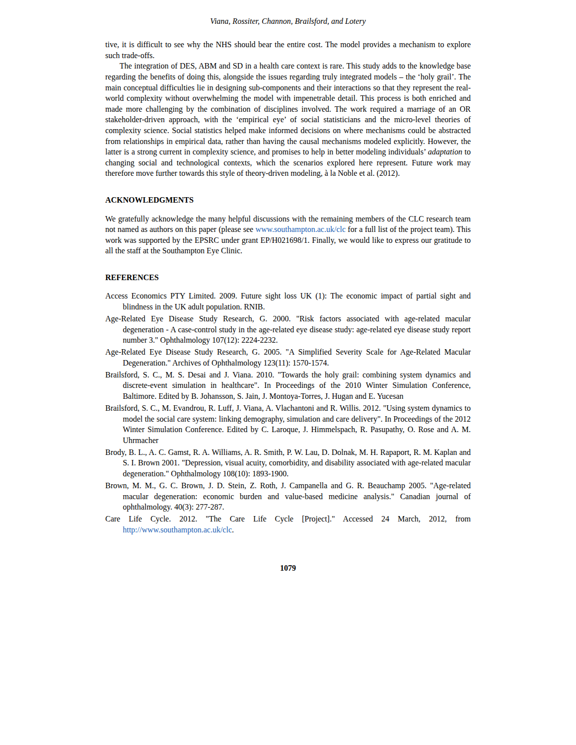Viana, Rossiter, Channon, Brailsford, and Lotery
tive, it is difficult to see why the NHS should bear the entire cost. The model provides a mechanism to explore such trade-offs.
The integration of DES, ABM and SD in a health care context is rare. This study adds to the knowledge base regarding the benefits of doing this, alongside the issues regarding truly integrated models – the ‘holy grail’. The main conceptual difficulties lie in designing sub-components and their interactions so that they represent the real-world complexity without overwhelming the model with impenetrable detail. This process is both enriched and made more challenging by the combination of disciplines involved. The work required a marriage of an OR stakeholder-driven approach, with the ‘empirical eye’ of social statisticians and the micro-level theories of complexity science. Social statistics helped make informed decisions on where mechanisms could be abstracted from relationships in empirical data, rather than having the causal mechanisms modeled explicitly. However, the latter is a strong current in complexity science, and promises to help in better modeling individuals’ adaptation to changing social and technological contexts, which the scenarios explored here represent. Future work may therefore move further towards this style of theory-driven modeling, à la Noble et al. (2012).
Acknowledgments
We gratefully acknowledge the many helpful discussions with the remaining members of the CLC research team not named as authors on this paper (please see www.southampton.ac.uk/clc for a full list of the project team). This work was supported by the EPSRC under grant EP/H021698/1. Finally, we would like to express our gratitude to all the staff at the Southampton Eye Clinic.
References
Access Economics PTY Limited. 2009. Future sight loss UK (1): The economic impact of partial sight and blindness in the UK adult population. RNIB.
Age-Related Eye Disease Study Research, G. 2000. "Risk factors associated with age-related macular degeneration - A case-control study in the age-related eye disease study: age-related eye disease study report number 3." Ophthalmology 107(12): 2224-2232.
Age-Related Eye Disease Study Research, G. 2005. "A Simplified Severity Scale for Age-Related Macular Degeneration." Archives of Ophthalmology 123(11): 1570-1574.
Brailsford, S. C., M. S. Desai and J. Viana. 2010. "Towards the holy grail: combining system dynamics and discrete-event simulation in healthcare". In Proceedings of the 2010 Winter Simulation Conference, Baltimore. Edited by B. Johansson, S. Jain, J. Montoya-Torres, J. Hugan and E. Yucesan
Brailsford, S. C., M. Evandrou, R. Luff, J. Viana, A. Vlachantoni and R. Willis. 2012. "Using system dynamics to model the social care system: linking demography, simulation and care delivery". In Proceedings of the 2012 Winter Simulation Conference. Edited by C. Laroque, J. Himmelspach, R. Pasupathy, O. Rose and A. M. Uhrmacher
Brody, B. L., A. C. Gamst, R. A. Williams, A. R. Smith, P. W. Lau, D. Dolnak, M. H. Rapaport, R. M. Kaplan and S. I. Brown 2001. "Depression, visual acuity, comorbidity, and disability associated with age-related macular degeneration." Ophthalmology 108(10): 1893-1900.
Brown, M. M., G. C. Brown, J. D. Stein, Z. Roth, J. Campanella and G. R. Beauchamp 2005. "Age-related macular degeneration: economic burden and value-based medicine analysis." Canadian journal of ophthalmology. 40(3): 277-287.
Care Life Cycle. 2012. "The Care Life Cycle [Project]." Accessed 24 March, 2012, from http://www.southampton.ac.uk/clc.
1079